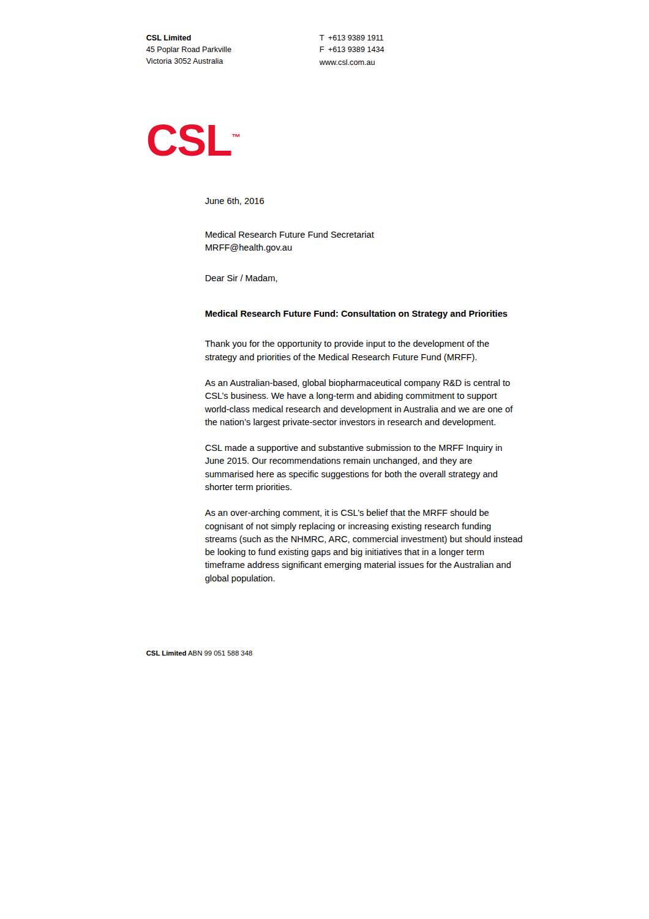CSL Limited
45 Poplar Road Parkville
Victoria 3052 Australia
T+613 9389 1911
F+613 9389 1434
www.csl.com.au
CSL™
June 6th, 2016
Medical Research Future Fund Secretariat
MRFF@health.gov.au
Dear Sir / Madam,
Medical Research Future Fund: Consultation on Strategy and Priorities
Thank you for the opportunity to provide input to the development of the strategy and priorities of the Medical Research Future Fund (MRFF).
As an Australian-based, global biopharmaceutical company R&D is central to CSL’s business. We have a long-term and abiding commitment to support world-class medical research and development in Australia and we are one of the nation’s largest private-sector investors in research and development.
CSL made a supportive and substantive submission to the MRFF Inquiry in June 2015. Our recommendations remain unchanged, and they are summarised here as specific suggestions for both the overall strategy and shorter term priorities.
As an over-arching comment, it is CSL’s belief that the MRFF should be cognisant of not simply replacing or increasing existing research funding streams (such as the NHMRC, ARC, commercial investment) but should instead be looking to fund existing gaps and big initiatives that in a longer term timeframe address significant emerging material issues for the Australian and global population.
CSL Limited ABN 99 051 588 348